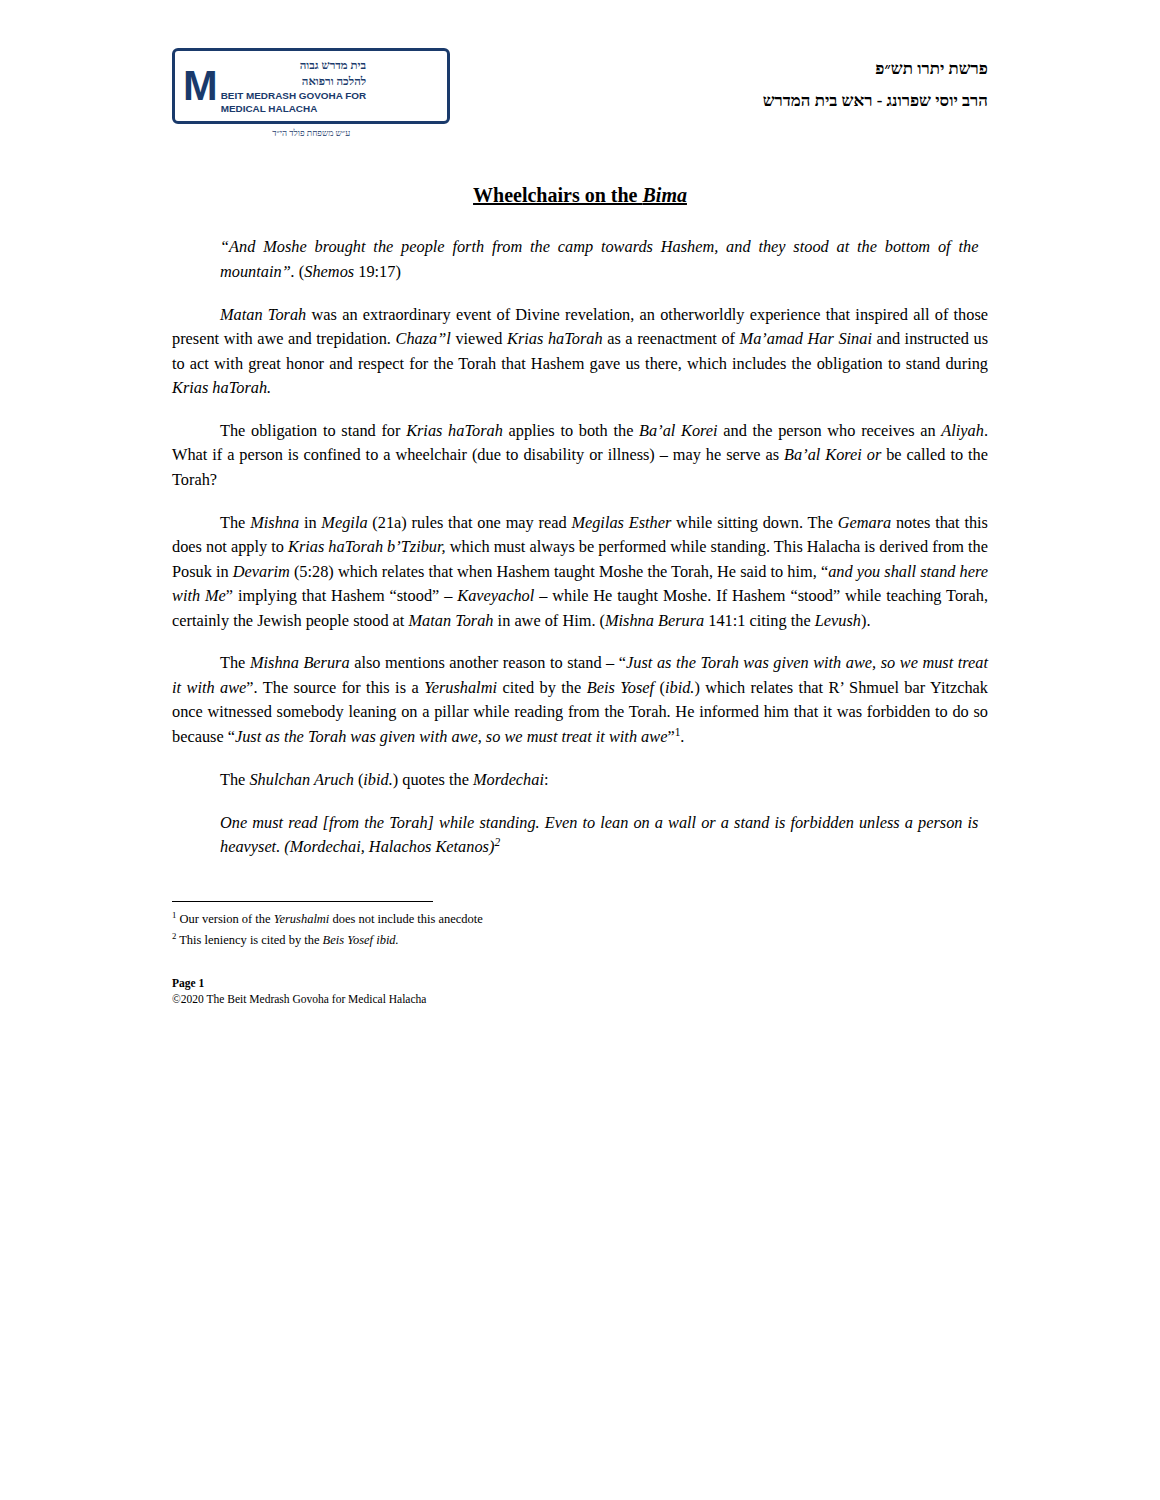M
בית מדרש גבוה
להלכה ורפואה
Beit Medrash Govoha for
Medical Halacha
ע״ש משפחת פולד הי״ד
פרשת יתרו תש״פ
הרב יוסי שפרונג - ראש בית המדרש
Wheelchairs on the Bima
“And Moshe brought the people forth from the camp towards Hashem, and they stood at the bottom of the mountain”. (Shemos 19:17)
Matan Torah was an extraordinary event of Divine revelation, an otherworldly experience that inspired all of those present with awe and trepidation. Chaza”l viewed Krias haTorah as a reenactment of Ma’amad Har Sinai and instructed us to act with great honor and respect for the Torah that Hashem gave us there, which includes the obligation to stand during Krias haTorah.
The obligation to stand for Krias haTorah applies to both the Ba’al Korei and the person who receives an Aliyah. What if a person is confined to a wheelchair (due to disability or illness) – may he serve as Ba’al Korei or be called to the Torah?
The Mishna in Megila (21a) rules that one may read Megilas Esther while sitting down. The Gemara notes that this does not apply to Krias haTorah b’Tzibur, which must always be performed while standing. This Halacha is derived from the Posuk in Devarim (5:28) which relates that when Hashem taught Moshe the Torah, He said to him, “and you shall stand here with Me” implying that Hashem “stood” – Kaveyachol – while He taught Moshe. If Hashem “stood” while teaching Torah, certainly the Jewish people stood at Matan Torah in awe of Him. (Mishna Berura 141:1 citing the Levush).
The Mishna Berura also mentions another reason to stand – “Just as the Torah was given with awe, so we must treat it with awe”. The source for this is a Yerushalmi cited by the Beis Yosef (ibid.) which relates that R’ Shmuel bar Yitzchak once witnessed somebody leaning on a pillar while reading from the Torah. He informed him that it was forbidden to do so because “Just as the Torah was given with awe, so we must treat it with awe”1.
The Shulchan Aruch (ibid.) quotes the Mordechai:
One must read [from the Torah] while standing. Even to lean on a wall or a stand is forbidden unless a person is heavyset. (Mordechai, Halachos Ketanos)2
1 Our version of the Yerushalmi does not include this anecdote
2 This leniency is cited by the Beis Yosef ibid.
Page 1
©2020 The Beit Medrash Govoha for Medical Halacha